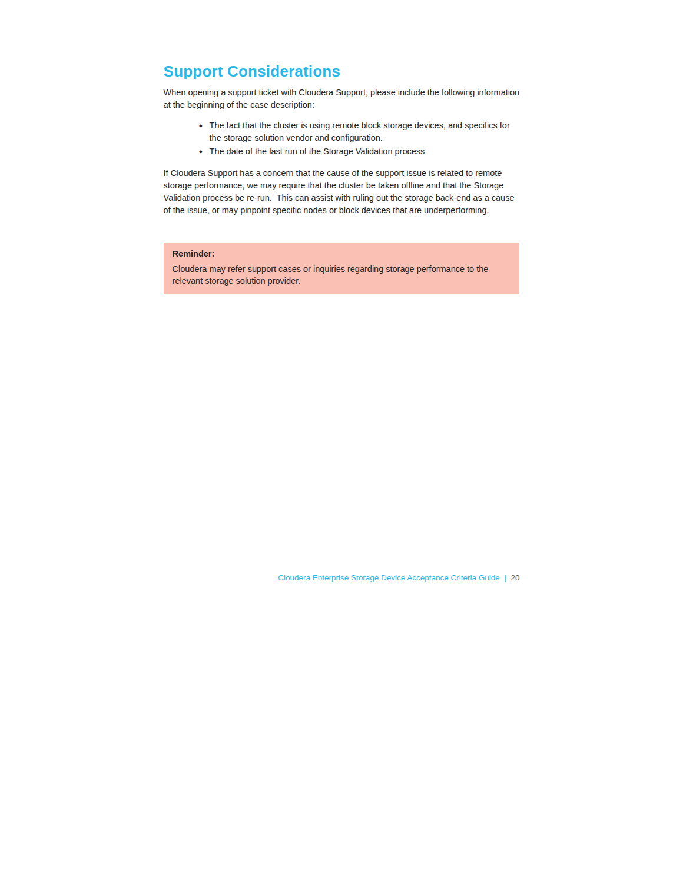Support Considerations
When opening a support ticket with Cloudera Support, please include the following information at the beginning of the case description:
The fact that the cluster is using remote block storage devices, and specifics for the storage solution vendor and configuration.
The date of the last run of the Storage Validation process
If Cloudera Support has a concern that the cause of the support issue is related to remote storage performance, we may require that the cluster be taken offline and that the Storage Validation process be re-run. This can assist with ruling out the storage back-end as a cause of the issue, or may pinpoint specific nodes or block devices that are underperforming.
Reminder:
Cloudera may refer support cases or inquiries regarding storage performance to the relevant storage solution provider.
Cloudera Enterprise Storage Device Acceptance Criteria Guide | 20